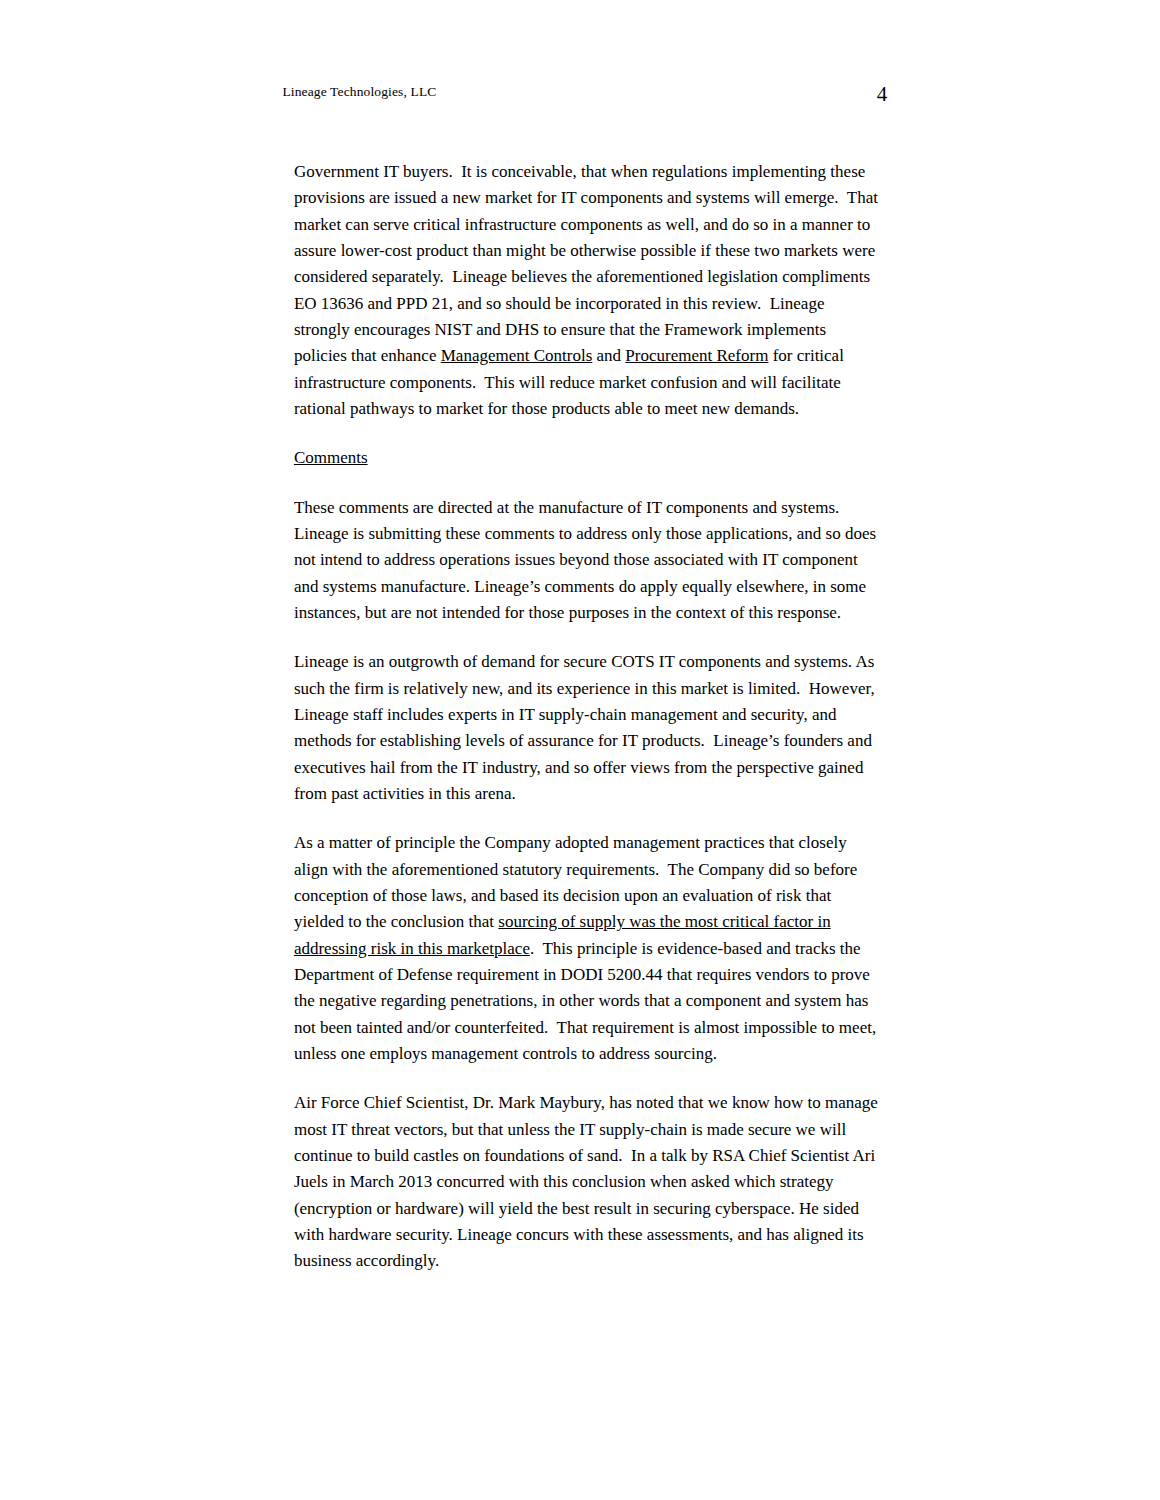Lineage Technologies, LLC
4
Government IT buyers. It is conceivable, that when regulations implementing these provisions are issued a new market for IT components and systems will emerge. That market can serve critical infrastructure components as well, and do so in a manner to assure lower-cost product than might be otherwise possible if these two markets were considered separately. Lineage believes the aforementioned legislation compliments EO 13636 and PPD 21, and so should be incorporated in this review. Lineage strongly encourages NIST and DHS to ensure that the Framework implements policies that enhance Management Controls and Procurement Reform for critical infrastructure components. This will reduce market confusion and will facilitate rational pathways to market for those products able to meet new demands.
Comments
These comments are directed at the manufacture of IT components and systems. Lineage is submitting these comments to address only those applications, and so does not intend to address operations issues beyond those associated with IT component and systems manufacture. Lineage’s comments do apply equally elsewhere, in some instances, but are not intended for those purposes in the context of this response.
Lineage is an outgrowth of demand for secure COTS IT components and systems. As such the firm is relatively new, and its experience in this market is limited. However, Lineage staff includes experts in IT supply-chain management and security, and methods for establishing levels of assurance for IT products. Lineage’s founders and executives hail from the IT industry, and so offer views from the perspective gained from past activities in this arena.
As a matter of principle the Company adopted management practices that closely align with the aforementioned statutory requirements. The Company did so before conception of those laws, and based its decision upon an evaluation of risk that yielded to the conclusion that sourcing of supply was the most critical factor in addressing risk in this marketplace. This principle is evidence-based and tracks the Department of Defense requirement in DODI 5200.44 that requires vendors to prove the negative regarding penetrations, in other words that a component and system has not been tainted and/or counterfeited. That requirement is almost impossible to meet, unless one employs management controls to address sourcing.
Air Force Chief Scientist, Dr. Mark Maybury, has noted that we know how to manage most IT threat vectors, but that unless the IT supply-chain is made secure we will continue to build castles on foundations of sand. In a talk by RSA Chief Scientist Ari Juels in March 2013 concurred with this conclusion when asked which strategy (encryption or hardware) will yield the best result in securing cyberspace. He sided with hardware security. Lineage concurs with these assessments, and has aligned its business accordingly.